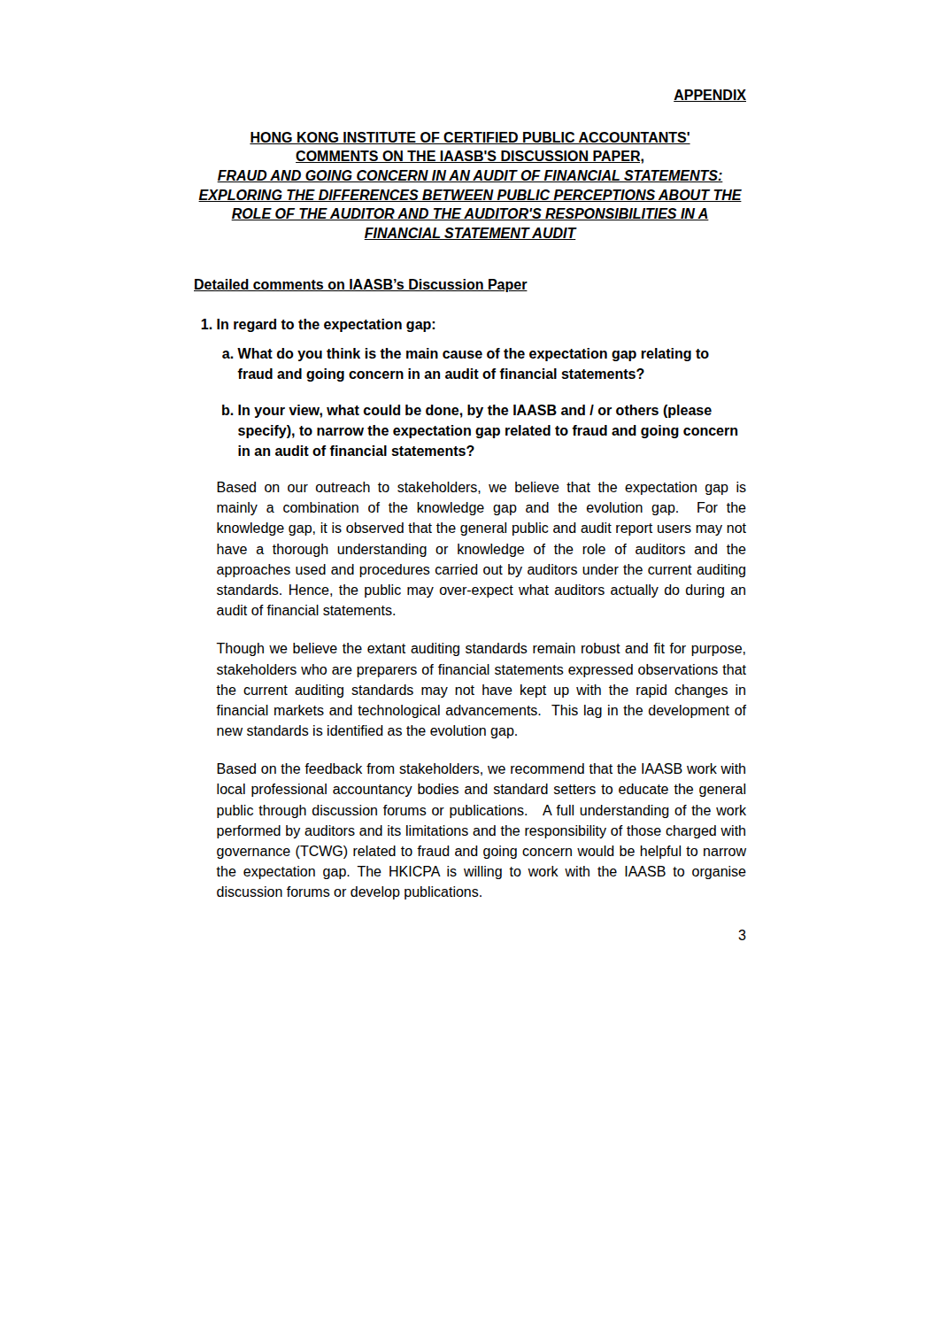APPENDIX
HONG KONG INSTITUTE OF CERTIFIED PUBLIC ACCOUNTANTS'
COMMENTS ON THE IAASB'S DISCUSSION PAPER,
FRAUD AND GOING CONCERN IN AN AUDIT OF FINANCIAL STATEMENTS:
EXPLORING THE DIFFERENCES BETWEEN PUBLIC PERCEPTIONS ABOUT THE
ROLE OF THE AUDITOR AND THE AUDITOR'S RESPONSIBILITIES IN A
FINANCIAL STATEMENT AUDIT
Detailed comments on IAASB’s Discussion Paper
In regard to the expectation gap:
What do you think is the main cause of the expectation gap relating to fraud and going concern in an audit of financial statements?
In your view, what could be done, by the IAASB and / or others (please specify), to narrow the expectation gap related to fraud and going concern in an audit of financial statements?
Based on our outreach to stakeholders, we believe that the expectation gap is mainly a combination of the knowledge gap and the evolution gap. For the knowledge gap, it is observed that the general public and audit report users may not have a thorough understanding or knowledge of the role of auditors and the approaches used and procedures carried out by auditors under the current auditing standards. Hence, the public may over-expect what auditors actually do during an audit of financial statements.
Though we believe the extant auditing standards remain robust and fit for purpose, stakeholders who are preparers of financial statements expressed observations that the current auditing standards may not have kept up with the rapid changes in financial markets and technological advancements. This lag in the development of new standards is identified as the evolution gap.
Based on the feedback from stakeholders, we recommend that the IAASB work with local professional accountancy bodies and standard setters to educate the general public through discussion forums or publications. A full understanding of the work performed by auditors and its limitations and the responsibility of those charged with governance (TCWG) related to fraud and going concern would be helpful to narrow the expectation gap. The HKICPA is willing to work with the IAASB to organise discussion forums or develop publications.
3